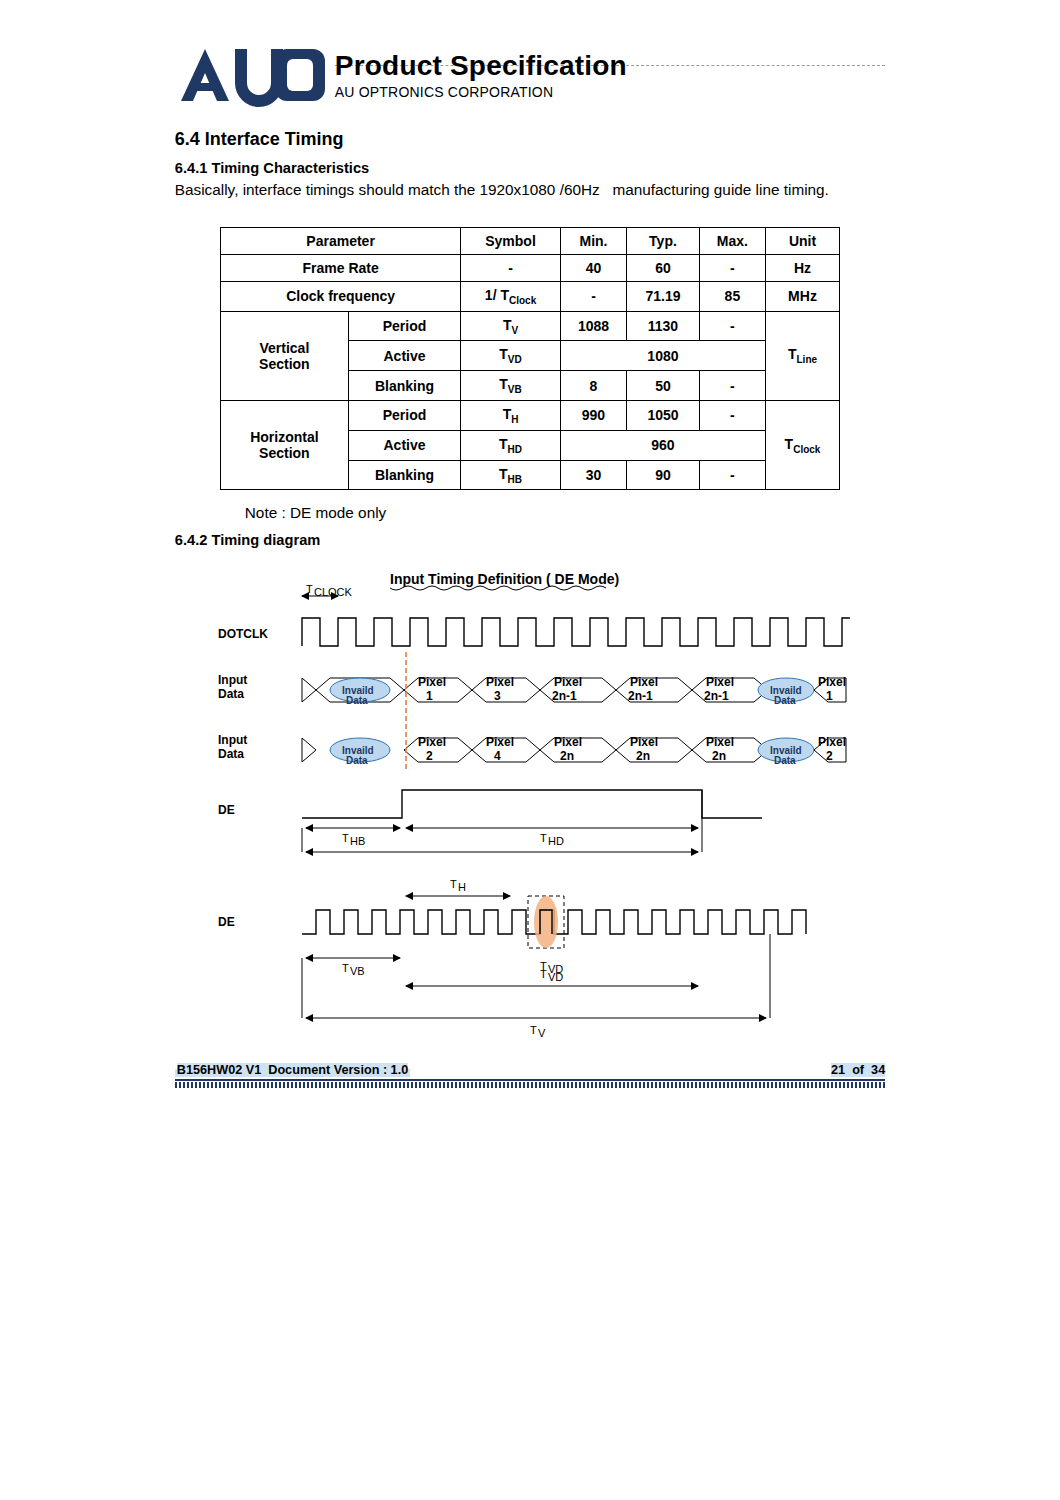Product Specification
AU OPTRONICS CORPORATION
6.4 Interface Timing
6.4.1 Timing Characteristics
Basically, interface timings should match the 1920x1080 /60Hz manufacturing guide line timing.
| Parameter | Symbol | Min. | Typ. | Max. | Unit |
| --- | --- | --- | --- | --- | --- |
| Frame Rate | - | 40 | 60 | - | Hz |
| Clock frequency | 1/ T Clock | - | 71.19 | 85 | MHz |
| Vertical Section | Period | T V | 1088 | 1130 | - | T Line |
| Active | T VD | 1080 |
| Blanking | T VB | 8 | 50 | - |
| Horizontal Section | Period | T H | 990 | 1050 | - | T Clock |
| Active | T HD | 960 |
| Blanking | T HB | 30 | 90 | - |
Note : DE mode only
6.4.2 Timing diagram
Input Timing Definition ( DE Mode) T CLOCK DOTCLK Input Data Invaild Data Pixel 1 Pixel 3 Pixel 2n-1 Pixel 2n-1 Pixel 2n-1 Invaild Data Pixel 1 Input Data Invaild Data Pixel 2 Pixel 4 Pixel 2n Pixel 2n Pixel 2n Invaild Data Pixel 2 DE T HB T HD DE T H T VB T VD T V T VD
B156HW02 V1 Document Version : 1.0
21 of 34